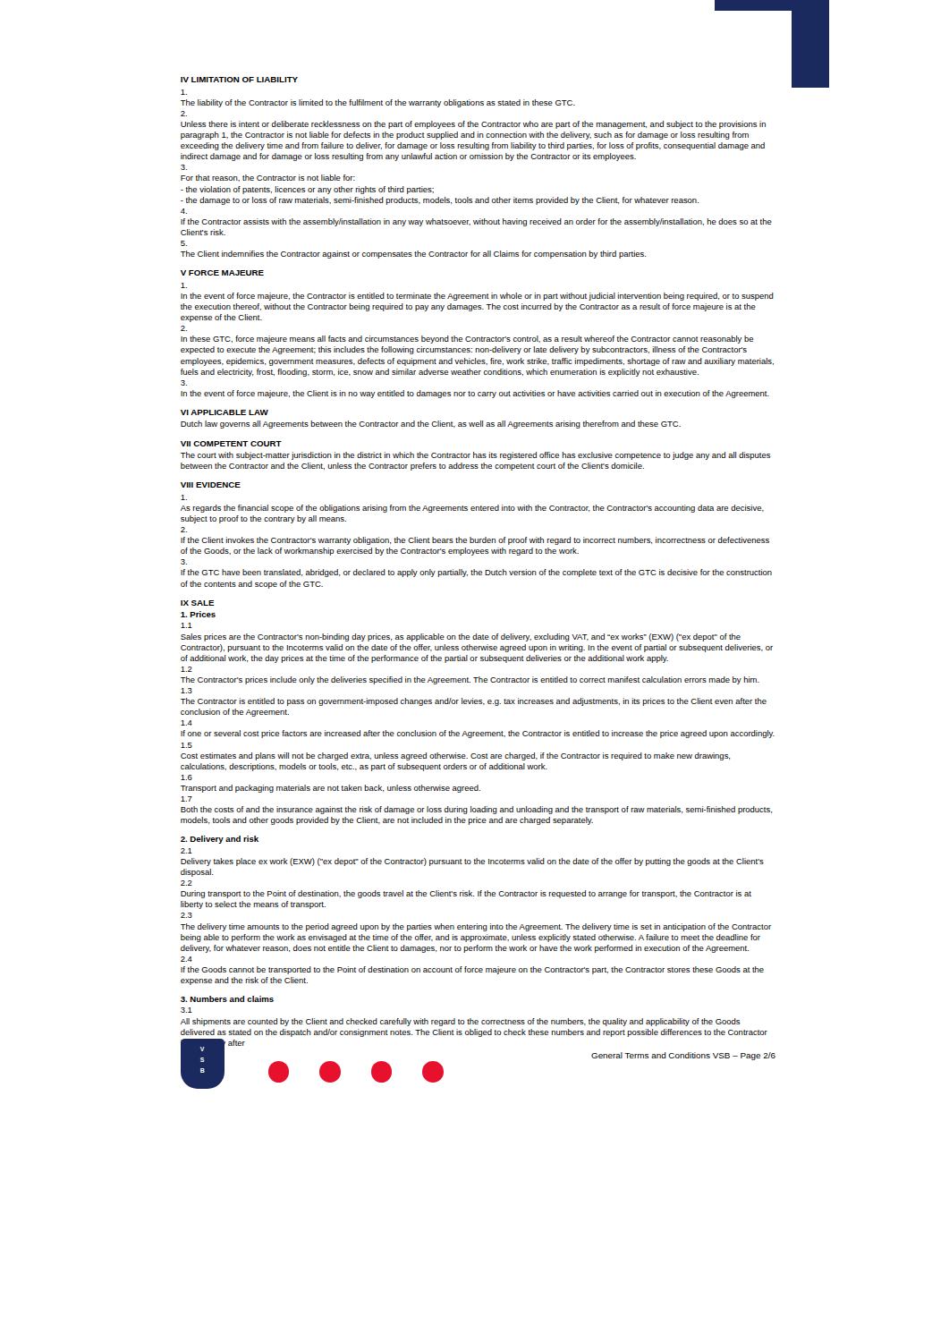IV LIMITATION OF LIABILITY
1.
The liability of the Contractor is limited to the fulfilment of the warranty obligations as stated in these GTC.
2.
Unless there is intent or deliberate recklessness on the part of employees of the Contractor who are part of the management, and subject to the provisions in paragraph 1, the Contractor is not liable for defects in the product supplied and in connection with the delivery, such as for damage or loss resulting from exceeding the delivery time and from failure to deliver, for damage or loss resulting from liability to third parties, for loss of profits, consequential damage and indirect damage and for damage or loss resulting from any unlawful action or omission by the Contractor or its employees.
3.
For that reason, the Contractor is not liable for:
- the violation of patents, licences or any other rights of third parties;
- the damage to or loss of raw materials, semi-finished products, models, tools and other items provided by the Client, for whatever reason.
4.
If the Contractor assists with the assembly/installation in any way whatsoever, without having received an order for the assembly/installation, he does so at the Client's risk.
5.
The Client indemnifies the Contractor against or compensates the Contractor for all Claims for compensation by third parties.
V FORCE MAJEURE
1.
In the event of force majeure, the Contractor is entitled to terminate the Agreement in whole or in part without judicial intervention being required, or to suspend the execution thereof, without the Contractor being required to pay any damages. The cost incurred by the Contractor as a result of force majeure is at the expense of the Client.
2.
In these GTC, force majeure means all facts and circumstances beyond the Contractor's control, as a result whereof the Contractor cannot reasonably be expected to execute the Agreement; this includes the following circumstances: non-delivery or late delivery by subcontractors, illness of the Contractor's employees, epidemics, government measures, defects of equipment and vehicles, fire, work strike, traffic impediments, shortage of raw and auxiliary materials, fuels and electricity, frost, flooding, storm, ice, snow and similar adverse weather conditions, which enumeration is explicitly not exhaustive.
3.
In the event of force majeure, the Client is in no way entitled to damages nor to carry out activities or have activities carried out in execution of the Agreement.
VI APPLICABLE LAW
Dutch law governs all Agreements between the Contractor and the Client, as well as all Agreements arising therefrom and these GTC.
VII COMPETENT COURT
The court with subject-matter jurisdiction in the district in which the Contractor has its registered office has exclusive competence to judge any and all disputes between the Contractor and the Client, unless the Contractor prefers to address the competent court of the Client's domicile.
VIII EVIDENCE
1.
As regards the financial scope of the obligations arising from the Agreements entered into with the Contractor, the Contractor's accounting data are decisive, subject to proof to the contrary by all means.
2.
If the Client invokes the Contractor's warranty obligation, the Client bears the burden of proof with regard to incorrect numbers, incorrectness or defectiveness of the Goods, or the lack of workmanship exercised by the Contractor's employees with regard to the work.
3.
If the GTC have been translated, abridged, or declared to apply only partially, the Dutch version of the complete text of the GTC is decisive for the construction of the contents and scope of the GTC.
IX SALE
1. Prices
1.1
Sales prices are the Contractor's non-binding day prices, as applicable on the date of delivery, excluding VAT, and “ex works” (EXW) ("ex depot" of the Contractor), pursuant to the Incoterms valid on the date of the offer, unless otherwise agreed upon in writing. In the event of partial or subsequent deliveries, or of additional work, the day prices at the time of the performance of the partial or subsequent deliveries or the additional work apply.
1.2
The Contractor's prices include only the deliveries specified in the Agreement. The Contractor is entitled to correct manifest calculation errors made by him.
1.3
The Contractor is entitled to pass on government-imposed changes and/or levies, e.g. tax increases and adjustments, in its prices to the Client even after the conclusion of the Agreement.
1.4
If one or several cost price factors are increased after the conclusion of the Agreement, the Contractor is entitled to increase the price agreed upon accordingly.
1.5
Cost estimates and plans will not be charged extra, unless agreed otherwise. Cost are charged, if the Contractor is required to make new drawings, calculations, descriptions, models or tools, etc., as part of subsequent orders or of additional work.
1.6
Transport and packaging materials are not taken back, unless otherwise agreed.
1.7
Both the costs of and the insurance against the risk of damage or loss during loading and unloading and the transport of raw materials, semi-finished products, models, tools and other goods provided by the Client, are not included in the price and are charged separately.
2. Delivery and risk
2.1
Delivery takes place ex work (EXW) ("ex depot" of the Contractor) pursuant to the Incoterms valid on the date of the offer by putting the goods at the Client's disposal.
2.2
During transport to the Point of destination, the goods travel at the Client's risk. If the Contractor is requested to arrange for transport, the Contractor is at liberty to select the means of transport.
2.3
The delivery time amounts to the period agreed upon by the parties when entering into the Agreement. The delivery time is set in anticipation of the Contractor being able to perform the work as envisaged at the time of the offer, and is approximate, unless explicitly stated otherwise. A failure to meet the deadline for delivery, for whatever reason, does not entitle the Client to damages, nor to perform the work or have the work performed in execution of the Agreement.
2.4
If the Goods cannot be transported to the Point of destination on account of force majeure on the Contractor's part, the Contractor stores these Goods at the expense and the risk of the Client.
3. Numbers and claims
3.1
All shipments are counted by the Client and checked carefully with regard to the correctness of the numbers, the quality and applicability of the Goods delivered as stated on the dispatch and/or consignment notes. The Client is obliged to check these numbers and report possible differences to the Contractor immediately after
General Terms and Conditions VSB – Page 2/6
V S B